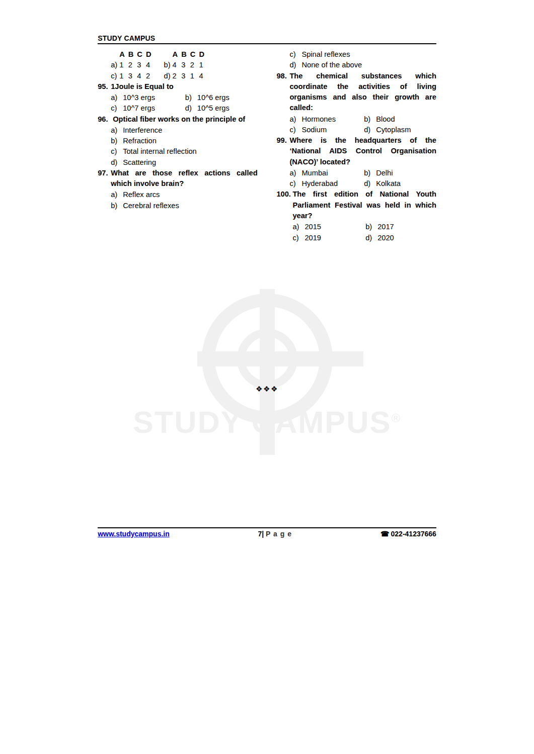STUDY CAMPUS
STUDY CAMPUS®
| | A | B | C | D | | | A | B | C | D |
| a) | 1 | 2 | 3 | 4 | | b) | 4 | 3 | 2 | 1 |
| c) | 1 | 3 | 4 | 2 | | d) | 2 | 3 | 1 | 4 |
95. 1Joule is Equal to
a) 10^3 ergs
b) 10^6 ergs
c) 10^7 ergs
d) 10^5 ergs
96. Optical fiber works on the principle of
a) Interference
b) Refraction
c) Total internal reflection
d) Scattering
97. What are those reflex actions called which involve brain?
a) Reflex arcs
b) Cerebral reflexes
c) Spinal reflexes
d) None of the above
98. The chemical substances which coordinate the activities of living organisms and also their growth are called:
a) Hormones
b) Blood
c) Sodium
d) Cytoplasm
99. Where is the headquarters of the ‘National AIDS Control Organisation (NACO)’ located?
a) Mumbai
b) Delhi
c) Hyderabad
d) Kolkata
100. The first edition of National Youth Parliament Festival was held in which year?
a) 2015
b) 2017
c) 2019
d) 2020
❖❖❖
www.studycampus.in
7| P a g e
☎ 022-41237666